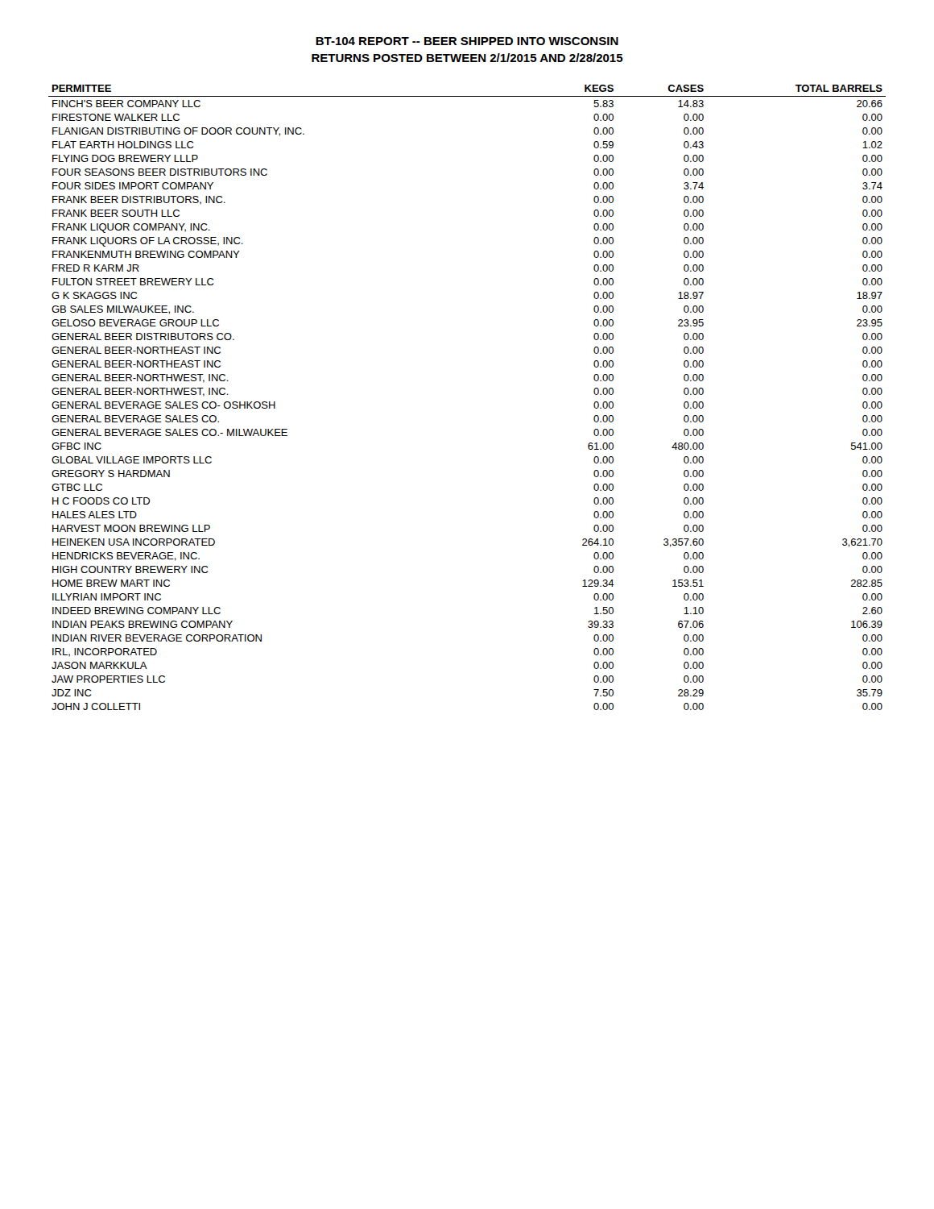BT-104 REPORT -- BEER SHIPPED INTO WISCONSIN
RETURNS POSTED BETWEEN 2/1/2015 AND 2/28/2015
| PERMITTEE | KEGS | CASES | TOTAL BARRELS |
| --- | --- | --- | --- |
| FINCH'S BEER COMPANY LLC | 5.83 | 14.83 | 20.66 |
| FIRESTONE WALKER LLC | 0.00 | 0.00 | 0.00 |
| FLANIGAN DISTRIBUTING OF DOOR COUNTY, INC. | 0.00 | 0.00 | 0.00 |
| FLAT EARTH HOLDINGS LLC | 0.59 | 0.43 | 1.02 |
| FLYING DOG BREWERY LLLP | 0.00 | 0.00 | 0.00 |
| FOUR SEASONS BEER DISTRIBUTORS INC | 0.00 | 0.00 | 0.00 |
| FOUR SIDES IMPORT COMPANY | 0.00 | 3.74 | 3.74 |
| FRANK BEER DISTRIBUTORS, INC. | 0.00 | 0.00 | 0.00 |
| FRANK BEER SOUTH LLC | 0.00 | 0.00 | 0.00 |
| FRANK LIQUOR COMPANY, INC. | 0.00 | 0.00 | 0.00 |
| FRANK LIQUORS OF LA CROSSE, INC. | 0.00 | 0.00 | 0.00 |
| FRANKENMUTH BREWING COMPANY | 0.00 | 0.00 | 0.00 |
| FRED R KARM JR | 0.00 | 0.00 | 0.00 |
| FULTON STREET BREWERY LLC | 0.00 | 0.00 | 0.00 |
| G K SKAGGS INC | 0.00 | 18.97 | 18.97 |
| GB SALES MILWAUKEE, INC. | 0.00 | 0.00 | 0.00 |
| GELOSO BEVERAGE GROUP LLC | 0.00 | 23.95 | 23.95 |
| GENERAL BEER DISTRIBUTORS CO. | 0.00 | 0.00 | 0.00 |
| GENERAL BEER-NORTHEAST INC | 0.00 | 0.00 | 0.00 |
| GENERAL BEER-NORTHEAST INC | 0.00 | 0.00 | 0.00 |
| GENERAL BEER-NORTHWEST, INC. | 0.00 | 0.00 | 0.00 |
| GENERAL BEER-NORTHWEST, INC. | 0.00 | 0.00 | 0.00 |
| GENERAL BEVERAGE SALES CO- OSHKOSH | 0.00 | 0.00 | 0.00 |
| GENERAL BEVERAGE SALES CO. | 0.00 | 0.00 | 0.00 |
| GENERAL BEVERAGE SALES CO.- MILWAUKEE | 0.00 | 0.00 | 0.00 |
| GFBC INC | 61.00 | 480.00 | 541.00 |
| GLOBAL VILLAGE IMPORTS LLC | 0.00 | 0.00 | 0.00 |
| GREGORY S HARDMAN | 0.00 | 0.00 | 0.00 |
| GTBC LLC | 0.00 | 0.00 | 0.00 |
| H C FOODS CO LTD | 0.00 | 0.00 | 0.00 |
| HALES ALES LTD | 0.00 | 0.00 | 0.00 |
| HARVEST MOON BREWING LLP | 0.00 | 0.00 | 0.00 |
| HEINEKEN USA INCORPORATED | 264.10 | 3,357.60 | 3,621.70 |
| HENDRICKS BEVERAGE, INC. | 0.00 | 0.00 | 0.00 |
| HIGH COUNTRY BREWERY INC | 0.00 | 0.00 | 0.00 |
| HOME BREW MART INC | 129.34 | 153.51 | 282.85 |
| ILLYRIAN IMPORT INC | 0.00 | 0.00 | 0.00 |
| INDEED BREWING COMPANY LLC | 1.50 | 1.10 | 2.60 |
| INDIAN PEAKS BREWING COMPANY | 39.33 | 67.06 | 106.39 |
| INDIAN RIVER BEVERAGE CORPORATION | 0.00 | 0.00 | 0.00 |
| IRL, INCORPORATED | 0.00 | 0.00 | 0.00 |
| JASON MARKKULA | 0.00 | 0.00 | 0.00 |
| JAW PROPERTIES LLC | 0.00 | 0.00 | 0.00 |
| JDZ INC | 7.50 | 28.29 | 35.79 |
| JOHN J COLLETTI | 0.00 | 0.00 | 0.00 |